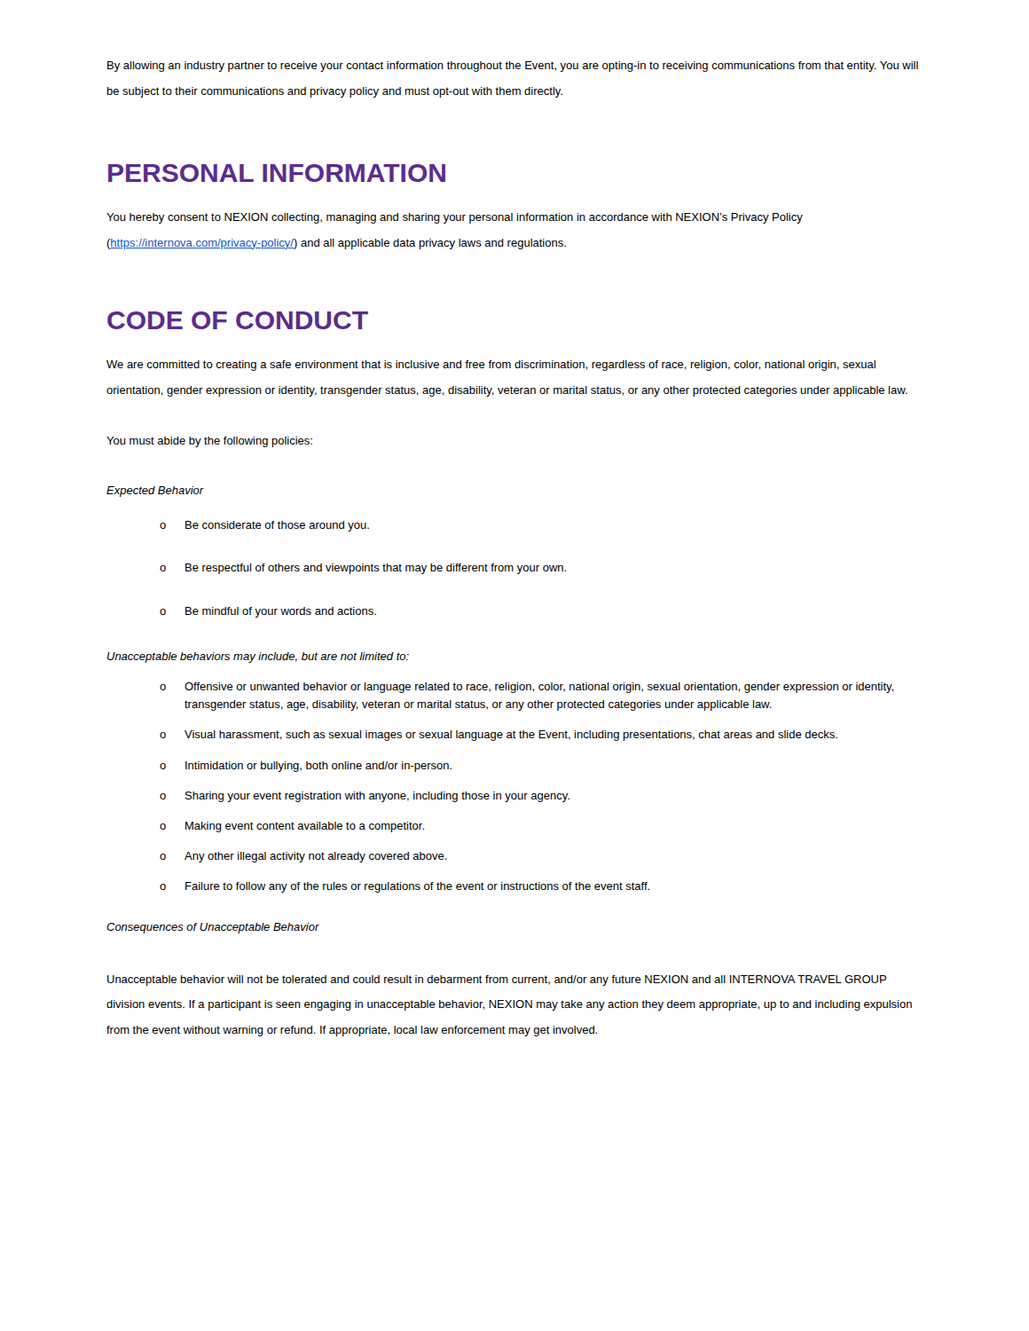By allowing an industry partner to receive your contact information throughout the Event, you are opting-in to receiving communications from that entity. You will be subject to their communications and privacy policy and must opt-out with them directly.
PERSONAL INFORMATION
You hereby consent to NEXION collecting, managing and sharing your personal information in accordance with NEXION’s Privacy Policy (https://internova.com/privacy-policy/) and all applicable data privacy laws and regulations.
CODE OF CONDUCT
We are committed to creating a safe environment that is inclusive and free from discrimination, regardless of race, religion, color, national origin, sexual orientation, gender expression or identity, transgender status, age, disability, veteran or marital status, or any other protected categories under applicable law.
You must abide by the following policies:
Expected Behavior
Be considerate of those around you.
Be respectful of others and viewpoints that may be different from your own.
Be mindful of your words and actions.
Unacceptable behaviors may include, but are not limited to:
Offensive or unwanted behavior or language related to race, religion, color, national origin, sexual orientation, gender expression or identity, transgender status, age, disability, veteran or marital status, or any other protected categories under applicable law.
Visual harassment, such as sexual images or sexual language at the Event, including presentations, chat areas and slide decks.
Intimidation or bullying, both online and/or in-person.
Sharing your event registration with anyone, including those in your agency.
Making event content available to a competitor.
Any other illegal activity not already covered above.
Failure to follow any of the rules or regulations of the event or instructions of the event staff.
Consequences of Unacceptable Behavior
Unacceptable behavior will not be tolerated and could result in debarment from current, and/or any future NEXION and all INTERNOVA TRAVEL GROUP division events. If a participant is seen engaging in unacceptable behavior, NEXION may take any action they deem appropriate, up to and including expulsion from the event without warning or refund. If appropriate, local law enforcement may get involved.